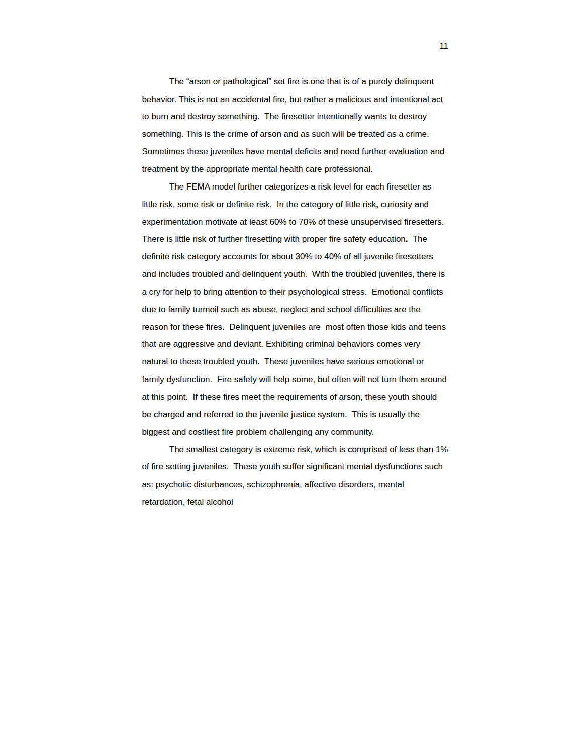11
The “arson or pathological” set fire is one that is of a purely delinquent behavior. This is not an accidental fire, but rather a malicious and intentional act to burn and destroy something. The firesetter intentionally wants to destroy something. This is the crime of arson and as such will be treated as a crime. Sometimes these juveniles have mental deficits and need further evaluation and treatment by the appropriate mental health care professional.
The FEMA model further categorizes a risk level for each firesetter as little risk, some risk or definite risk. In the category of little risk, curiosity and experimentation motivate at least 60% to 70% of these unsupervised firesetters. There is little risk of further firesetting with proper fire safety education. The definite risk category accounts for about 30% to 40% of all juvenile firesetters and includes troubled and delinquent youth. With the troubled juveniles, there is a cry for help to bring attention to their psychological stress. Emotional conflicts due to family turmoil such as abuse, neglect and school difficulties are the reason for these fires. Delinquent juveniles are most often those kids and teens that are aggressive and deviant. Exhibiting criminal behaviors comes very natural to these troubled youth. These juveniles have serious emotional or family dysfunction. Fire safety will help some, but often will not turn them around at this point. If these fires meet the requirements of arson, these youth should be charged and referred to the juvenile justice system. This is usually the biggest and costliest fire problem challenging any community.
The smallest category is extreme risk, which is comprised of less than 1% of fire setting juveniles. These youth suffer significant mental dysfunctions such as: psychotic disturbances, schizophrenia, affective disorders, mental retardation, fetal alcohol